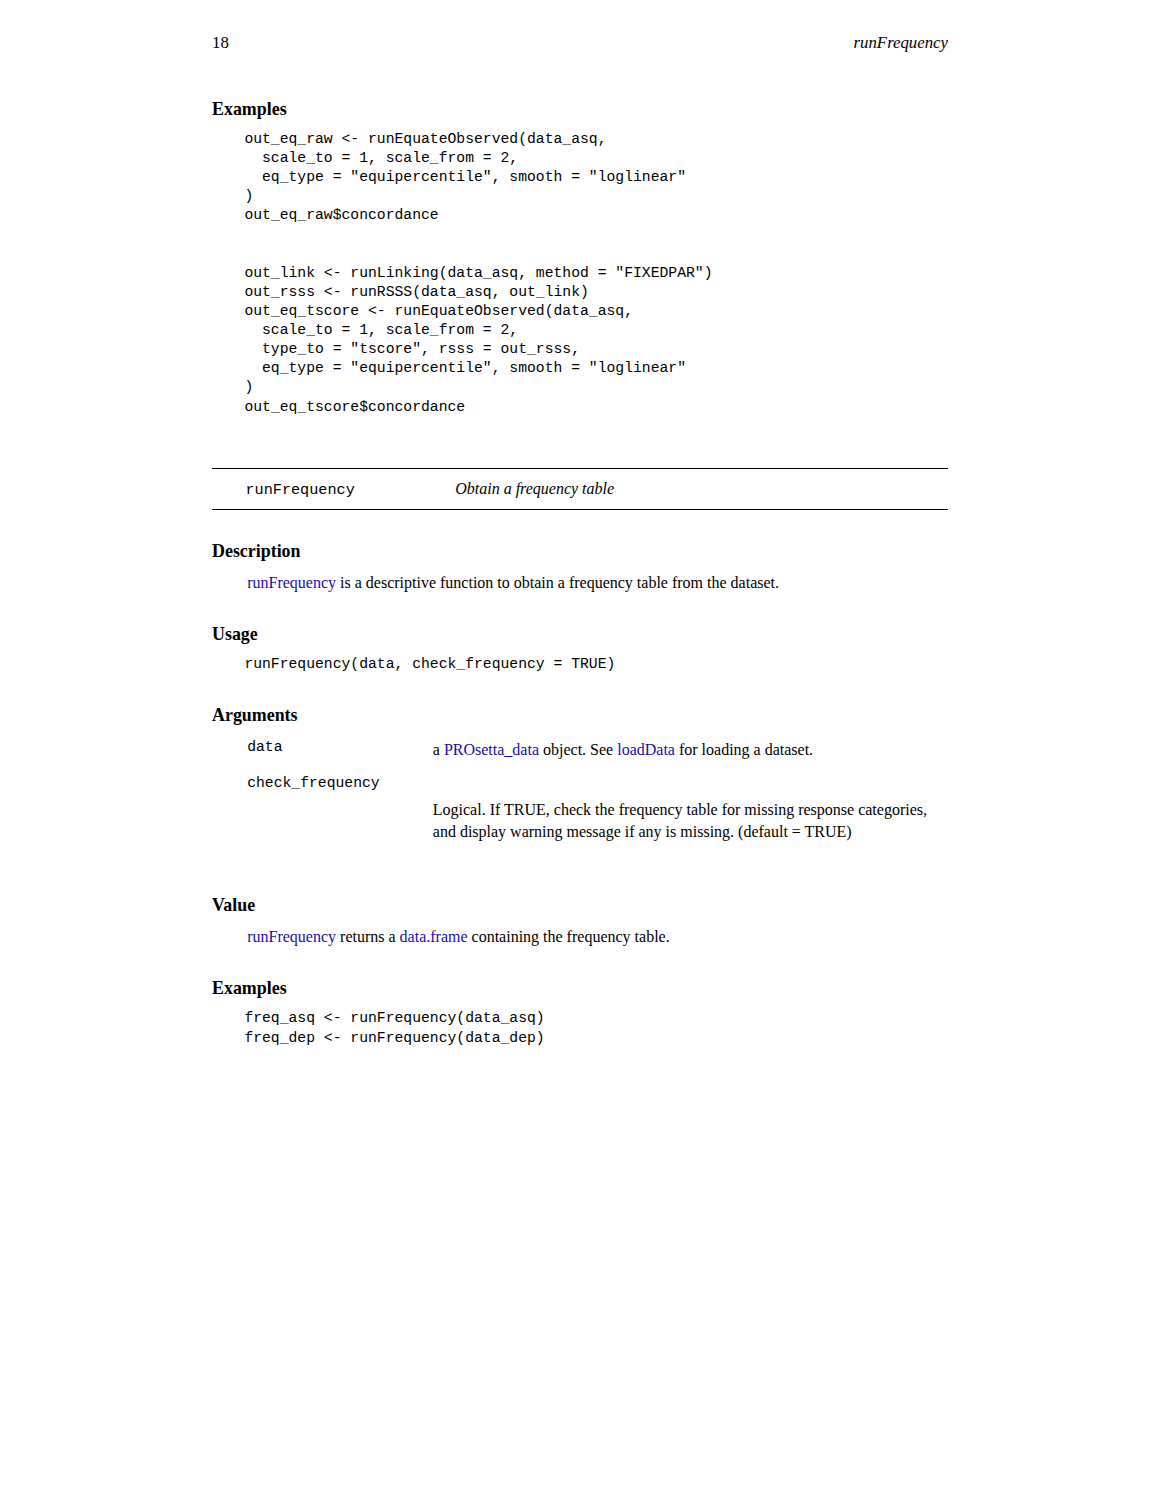18 runFrequency
Examples
out_eq_raw <- runEquateObserved(data_asq,
  scale_to = 1, scale_from = 2,
  eq_type = "equipercentile", smooth = "loglinear"
)
out_eq_raw$concordance


out_link <- runLinking(data_asq, method = "FIXEDPAR")
out_rsss <- runRSSS(data_asq, out_link)
out_eq_tscore <- runEquateObserved(data_asq,
  scale_to = 1, scale_from = 2,
  type_to = "tscore", rsss = out_rsss,
  eq_type = "equipercentile", smooth = "loglinear"
)
out_eq_tscore$concordance
runFrequency Obtain a frequency table
Description
runFrequency is a descriptive function to obtain a frequency table from the dataset.
Usage
runFrequency(data, check_frequency = TRUE)
Arguments
data
a PROsetta_data object. See loadData for loading a dataset.
check_frequency
Logical. If TRUE, check the frequency table for missing response categories, and display warning message if any is missing. (default = TRUE)
Value
runFrequency returns a data.frame containing the frequency table.
Examples
freq_asq <- runFrequency(data_asq)
freq_dep <- runFrequency(data_dep)